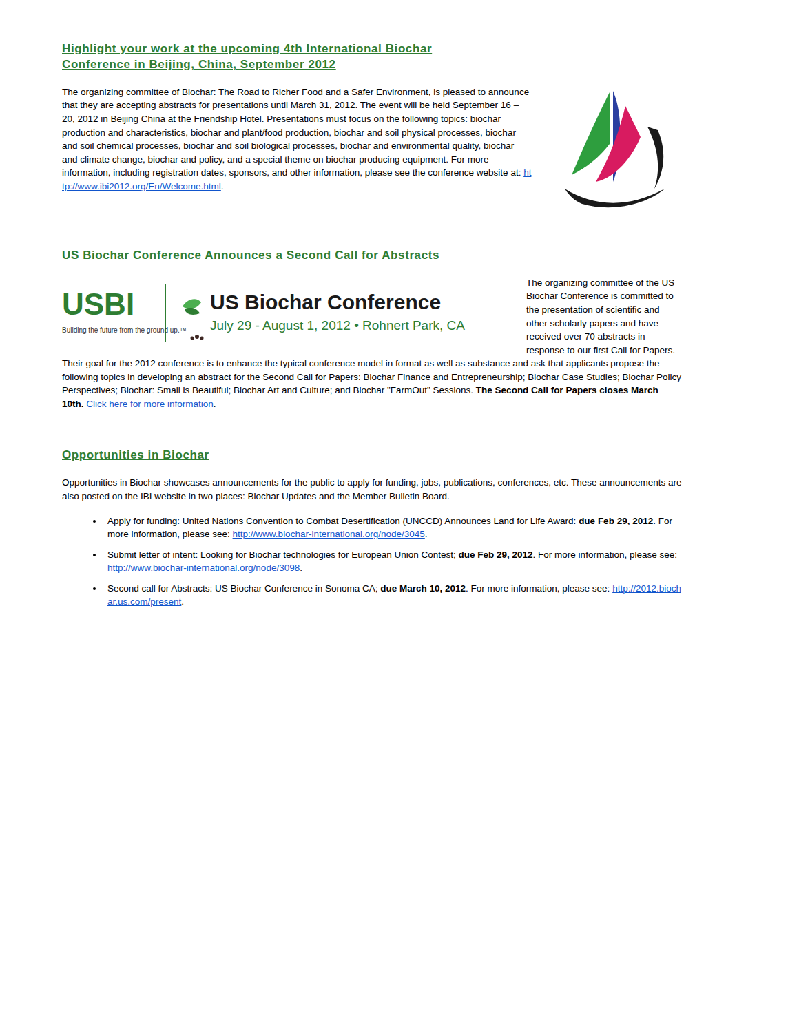Highlight your work at the upcoming 4th International Biochar
Conference in Beijing, China, September 2012
The organizing committee of Biochar: The Road to Richer Food and a Safer Environment, is pleased to announce that they are accepting abstracts for presentations until March 31, 2012. The event will be held September 16 – 20, 2012 in Beijing China at the Friendship Hotel. Presentations must focus on the following topics: biochar production and characteristics, biochar and plant/food production, biochar and soil physical processes, biochar and soil chemical processes, biochar and soil biological processes, biochar and environmental quality, biochar and climate change, biochar and policy, and a special theme on biochar producing equipment. For more information, including registration dates, sponsors, and other information, please see the conference website at: http://www.ibi2012.org/En/Welcome.html.
US Biochar Conference Announces a Second Call for Abstracts
USBI Building the future from the ground up.™ US Biochar Conference July 29 - August 1, 2012 • Rohnert Park, CA
The organizing committee of the US Biochar Conference is committed to the presentation of scientific and other scholarly papers and have received over 70 abstracts in response to our first Call for Papers. Their goal for the 2012 conference is to enhance the typical conference model in format as well as substance and ask that applicants propose the following topics in developing an abstract for the Second Call for Papers: Biochar Finance and Entrepreneurship; Biochar Case Studies; Biochar Policy Perspectives; Biochar: Small is Beautiful; Biochar Art and Culture; and Biochar "FarmOut" Sessions. The Second Call for Papers closes March 10th. Click here for more information.
Opportunities in Biochar
Opportunities in Biochar showcases announcements for the public to apply for funding, jobs, publications, conferences, etc. These announcements are also posted on the IBI website in two places: Biochar Updates and the Member Bulletin Board.
Apply for funding: United Nations Convention to Combat Desertification (UNCCD) Announces Land for Life Award: due Feb 29, 2012. For more information, please see: http://www.biochar-international.org/node/3045.
Submit letter of intent: Looking for Biochar technologies for European Union Contest; due Feb 29, 2012. For more information, please see: http://www.biochar-international.org/node/3098.
Second call for Abstracts: US Biochar Conference in Sonoma CA; due March 10, 2012. For more information, please see: http://2012.biochar.us.com/present.